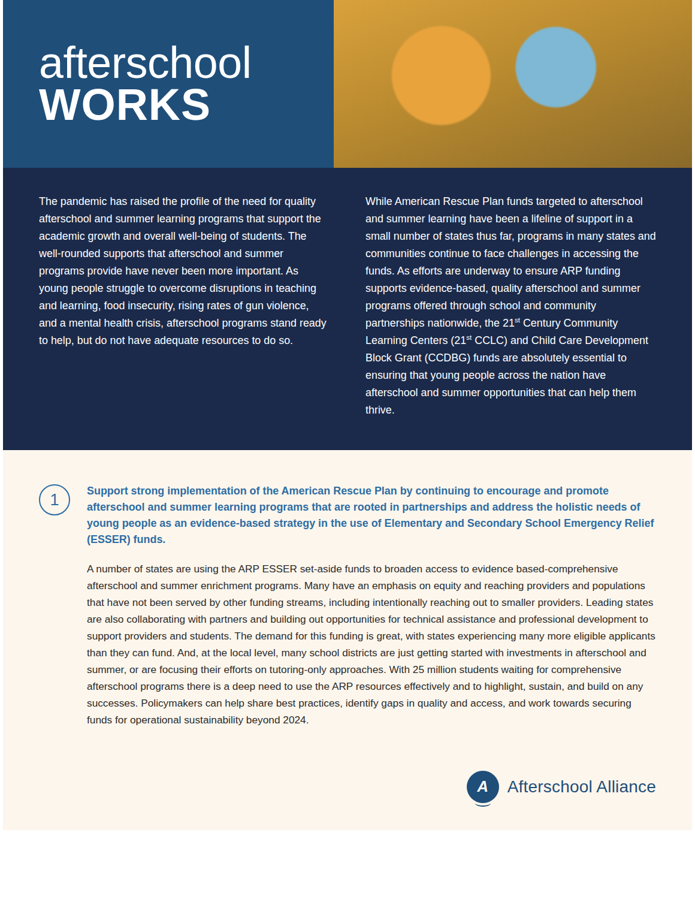afterschoolWORKS
The pandemic has raised the profile of the need for quality afterschool and summer learning programs that support the academic growth and overall well-being of students. The well-rounded supports that afterschool and summer programs provide have never been more important. As young people struggle to overcome disruptions in teaching and learning, food insecurity, rising rates of gun violence, and a mental health crisis, afterschool programs stand ready to help, but do not have adequate resources to do so.
While American Rescue Plan funds targeted to afterschool and summer learning have been a lifeline of support in a small number of states thus far, programs in many states and communities continue to face challenges in accessing the funds. As efforts are underway to ensure ARP funding supports evidence-based, quality afterschool and summer programs offered through school and community partnerships nationwide, the 21st Century Community Learning Centers (21st CCLC) and Child Care Development Block Grant (CCDBG) funds are absolutely essential to ensuring that young people across the nation have afterschool and summer opportunities that can help them thrive.
1
Support strong implementation of the American Rescue Plan by continuing to encourage and promote afterschool and summer learning programs that are rooted in partnerships and address the holistic needs of young people as an evidence-based strategy in the use of Elementary and Secondary School Emergency Relief (ESSER) funds.
A number of states are using the ARP ESSER set-aside funds to broaden access to evidence based-comprehensive afterschool and summer enrichment programs. Many have an emphasis on equity and reaching providers and populations that have not been served by other funding streams, including intentionally reaching out to smaller providers. Leading states are also collaborating with partners and building out opportunities for technical assistance and professional development to support providers and students. The demand for this funding is great, with states experiencing many more eligible applicants than they can fund. And, at the local level, many school districts are just getting started with investments in afterschool and summer, or are focusing their efforts on tutoring-only approaches. With 25 million students waiting for comprehensive afterschool programs there is a deep need to use the ARP resources effectively and to highlight, sustain, and build on any successes. Policymakers can help share best practices, identify gaps in quality and access, and work towards securing funds for operational sustainability beyond 2024.
A
Afterschool Alliance